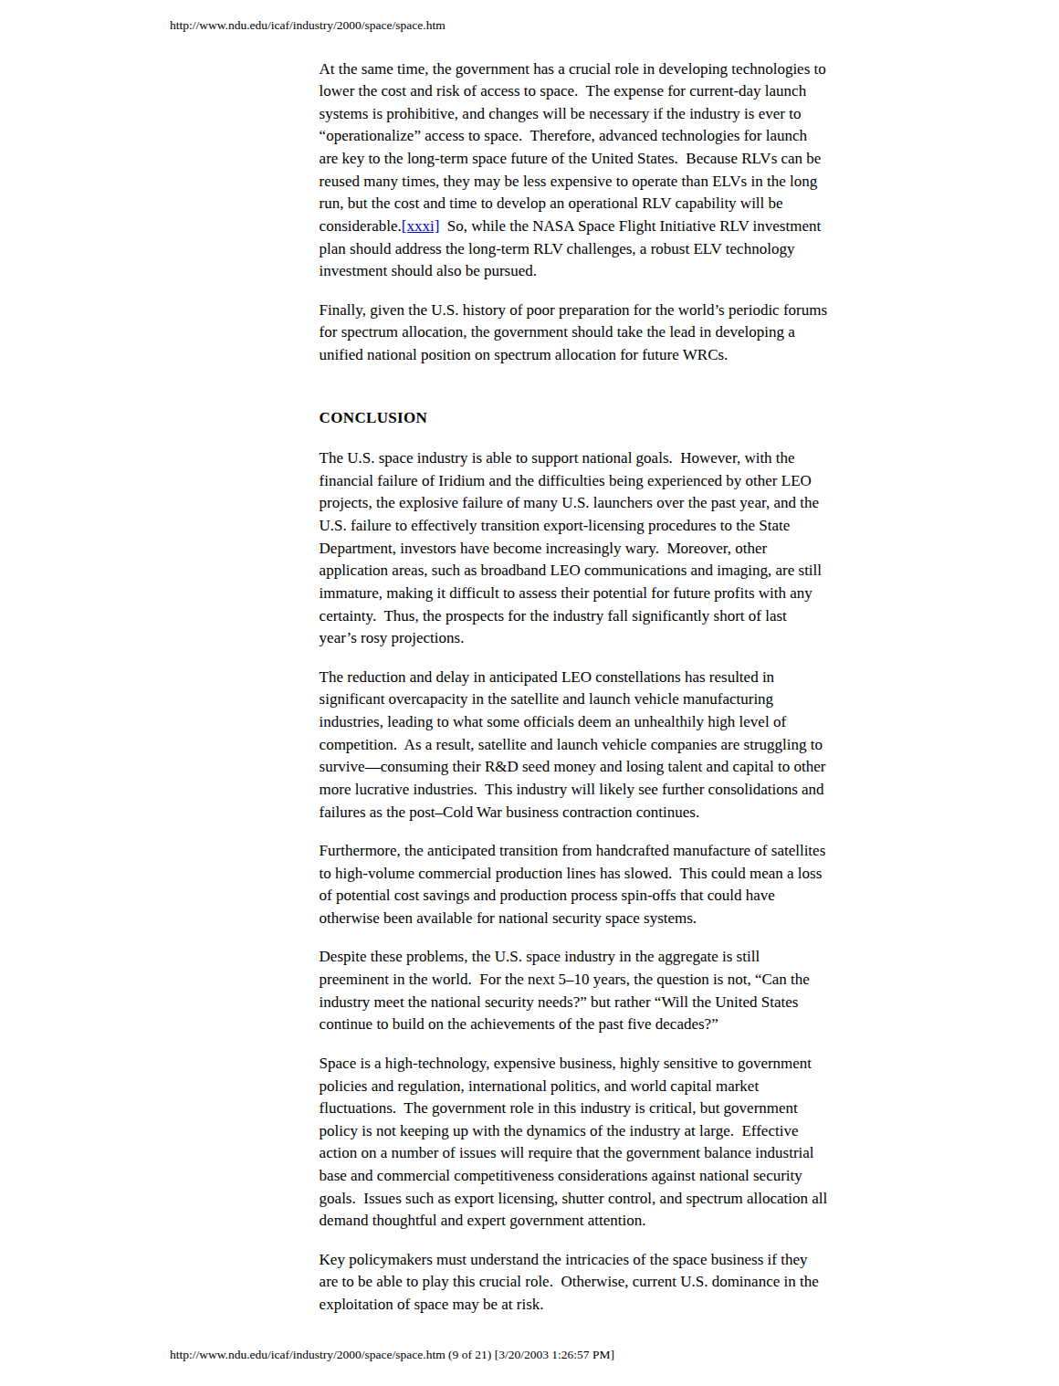http://www.ndu.edu/icaf/industry/2000/space/space.htm
At the same time, the government has a crucial role in developing technologies to lower the cost and risk of access to space. The expense for current-day launch systems is prohibitive, and changes will be necessary if the industry is ever to “operationalize” access to space. Therefore, advanced technologies for launch are key to the long-term space future of the United States. Because RLVs can be reused many times, they may be less expensive to operate than ELVs in the long run, but the cost and time to develop an operational RLV capability will be considerable.[xxxi] So, while the NASA Space Flight Initiative RLV investment plan should address the long-term RLV challenges, a robust ELV technology investment should also be pursued.
Finally, given the U.S. history of poor preparation for the world’s periodic forums for spectrum allocation, the government should take the lead in developing a unified national position on spectrum allocation for future WRCs.
CONCLUSION
The U.S. space industry is able to support national goals. However, with the financial failure of Iridium and the difficulties being experienced by other LEO projects, the explosive failure of many U.S. launchers over the past year, and the U.S. failure to effectively transition export-licensing procedures to the State Department, investors have become increasingly wary. Moreover, other application areas, such as broadband LEO communications and imaging, are still immature, making it difficult to assess their potential for future profits with any certainty. Thus, the prospects for the industry fall significantly short of last year’s rosy projections.
The reduction and delay in anticipated LEO constellations has resulted in significant overcapacity in the satellite and launch vehicle manufacturing industries, leading to what some officials deem an unhealthily high level of competition. As a result, satellite and launch vehicle companies are struggling to survive—consuming their R&D seed money and losing talent and capital to other more lucrative industries. This industry will likely see further consolidations and failures as the post–Cold War business contraction continues.
Furthermore, the anticipated transition from handcrafted manufacture of satellites to high-volume commercial production lines has slowed. This could mean a loss of potential cost savings and production process spin-offs that could have otherwise been available for national security space systems.
Despite these problems, the U.S. space industry in the aggregate is still preeminent in the world. For the next 5–10 years, the question is not, “Can the industry meet the national security needs?” but rather “Will the United States continue to build on the achievements of the past five decades?”
Space is a high-technology, expensive business, highly sensitive to government policies and regulation, international politics, and world capital market fluctuations. The government role in this industry is critical, but government policy is not keeping up with the dynamics of the industry at large. Effective action on a number of issues will require that the government balance industrial base and commercial competitiveness considerations against national security goals. Issues such as export licensing, shutter control, and spectrum allocation all demand thoughtful and expert government attention.
Key policymakers must understand the intricacies of the space business if they are to be able to play this crucial role. Otherwise, current U.S. dominance in the exploitation of space may be at risk.
http://www.ndu.edu/icaf/industry/2000/space/space.htm (9 of 21) [3/20/2003 1:26:57 PM]